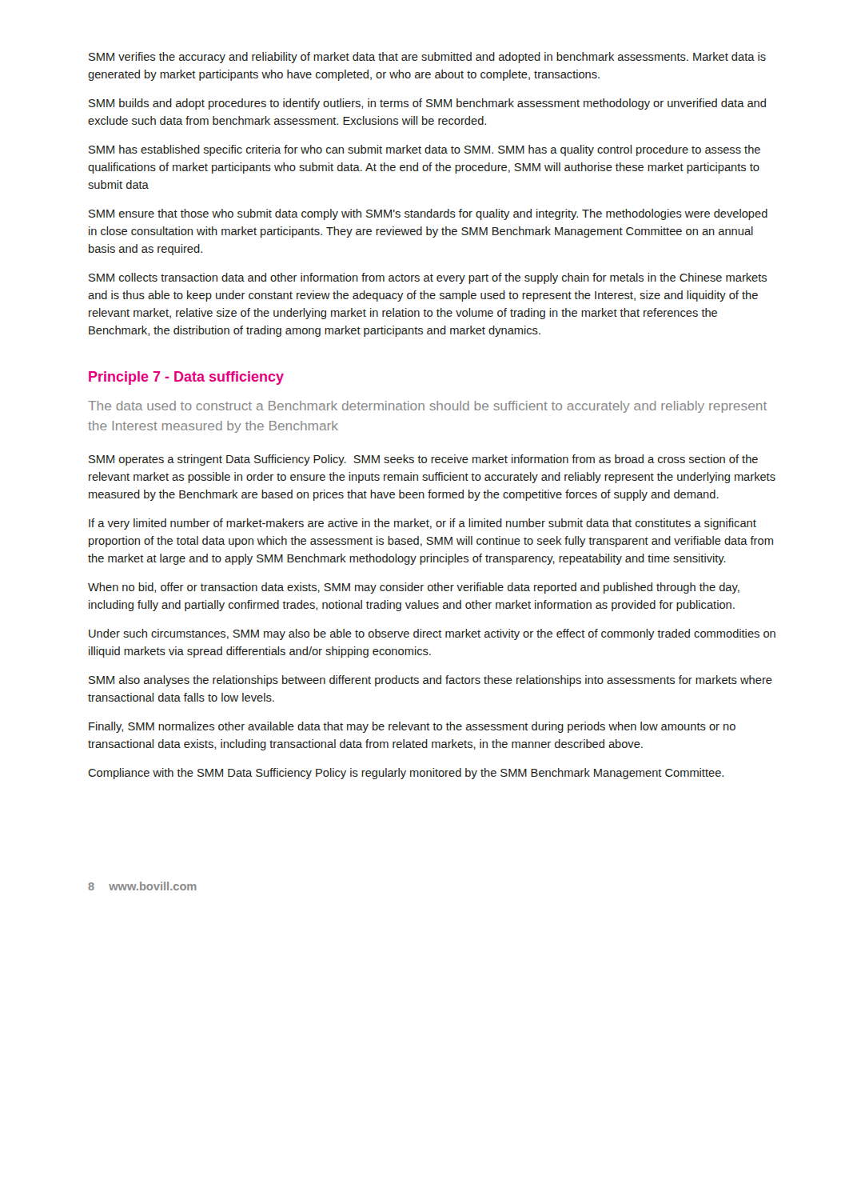SMM verifies the accuracy and reliability of market data that are submitted and adopted in benchmark assessments. Market data is generated by market participants who have completed, or who are about to complete, transactions.
SMM builds and adopt procedures to identify outliers, in terms of SMM benchmark assessment methodology or unverified data and exclude such data from benchmark assessment. Exclusions will be recorded.
SMM has established specific criteria for who can submit market data to SMM. SMM has a quality control procedure to assess the qualifications of market participants who submit data. At the end of the procedure, SMM will authorise these market participants to submit data
SMM ensure that those who submit data comply with SMM's standards for quality and integrity. The methodologies were developed in close consultation with market participants. They are reviewed by the SMM Benchmark Management Committee on an annual basis and as required.
SMM collects transaction data and other information from actors at every part of the supply chain for metals in the Chinese markets and is thus able to keep under constant review the adequacy of the sample used to represent the Interest, size and liquidity of the relevant market, relative size of the underlying market in relation to the volume of trading in the market that references the Benchmark, the distribution of trading among market participants and market dynamics.
Principle 7 - Data sufficiency
The data used to construct a Benchmark determination should be sufficient to accurately and reliably represent the Interest measured by the Benchmark
SMM operates a stringent Data Sufficiency Policy. SMM seeks to receive market information from as broad a cross section of the relevant market as possible in order to ensure the inputs remain sufficient to accurately and reliably represent the underlying markets measured by the Benchmark are based on prices that have been formed by the competitive forces of supply and demand.
If a very limited number of market-makers are active in the market, or if a limited number submit data that constitutes a significant proportion of the total data upon which the assessment is based, SMM will continue to seek fully transparent and verifiable data from the market at large and to apply SMM Benchmark methodology principles of transparency, repeatability and time sensitivity.
When no bid, offer or transaction data exists, SMM may consider other verifiable data reported and published through the day, including fully and partially confirmed trades, notional trading values and other market information as provided for publication.
Under such circumstances, SMM may also be able to observe direct market activity or the effect of commonly traded commodities on illiquid markets via spread differentials and/or shipping economics.
SMM also analyses the relationships between different products and factors these relationships into assessments for markets where transactional data falls to low levels.
Finally, SMM normalizes other available data that may be relevant to the assessment during periods when low amounts or no transactional data exists, including transactional data from related markets, in the manner described above.
Compliance with the SMM Data Sufficiency Policy is regularly monitored by the SMM Benchmark Management Committee.
8 www.bovill.com